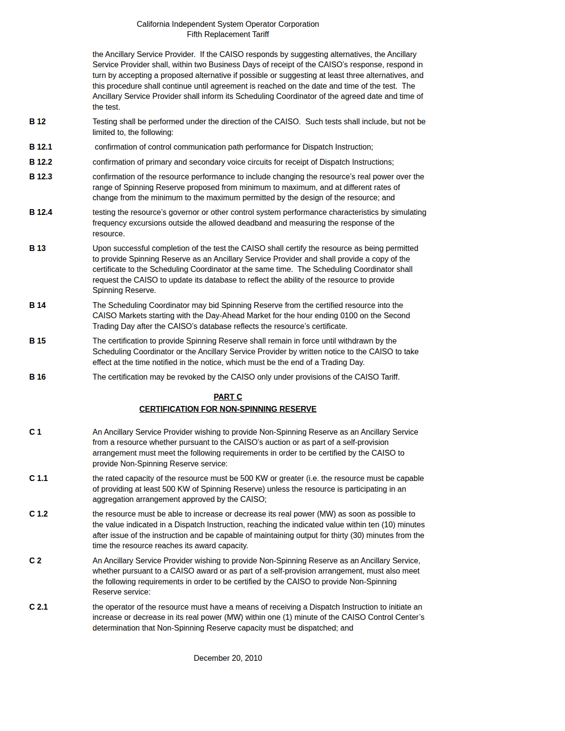California Independent System Operator Corporation
Fifth Replacement Tariff
the Ancillary Service Provider. If the CAISO responds by suggesting alternatives, the Ancillary Service Provider shall, within two Business Days of receipt of the CAISO’s response, respond in turn by accepting a proposed alternative if possible or suggesting at least three alternatives, and this procedure shall continue until agreement is reached on the date and time of the test. The Ancillary Service Provider shall inform its Scheduling Coordinator of the agreed date and time of the test.
B 12
Testing shall be performed under the direction of the CAISO. Such tests shall include, but not be limited to, the following:
B 12.1
confirmation of control communication path performance for Dispatch Instruction;
B 12.2
confirmation of primary and secondary voice circuits for receipt of Dispatch Instructions;
B 12.3
confirmation of the resource performance to include changing the resource’s real power over the range of Spinning Reserve proposed from minimum to maximum, and at different rates of change from the minimum to the maximum permitted by the design of the resource; and
B 12.4
testing the resource’s governor or other control system performance characteristics by simulating frequency excursions outside the allowed deadband and measuring the response of the resource.
B 13
Upon successful completion of the test the CAISO shall certify the resource as being permitted to provide Spinning Reserve as an Ancillary Service Provider and shall provide a copy of the certificate to the Scheduling Coordinator at the same time. The Scheduling Coordinator shall request the CAISO to update its database to reflect the ability of the resource to provide Spinning Reserve.
B 14
The Scheduling Coordinator may bid Spinning Reserve from the certified resource into the CAISO Markets starting with the Day-Ahead Market for the hour ending 0100 on the Second Trading Day after the CAISO’s database reflects the resource’s certificate.
B 15
The certification to provide Spinning Reserve shall remain in force until withdrawn by the Scheduling Coordinator or the Ancillary Service Provider by written notice to the CAISO to take effect at the time notified in the notice, which must be the end of a Trading Day.
B 16
The certification may be revoked by the CAISO only under provisions of the CAISO Tariff.
PART C
CERTIFICATION FOR NON-SPINNING RESERVE
C 1
An Ancillary Service Provider wishing to provide Non-Spinning Reserve as an Ancillary Service from a resource whether pursuant to the CAISO’s auction or as part of a self-provision arrangement must meet the following requirements in order to be certified by the CAISO to provide Non-Spinning Reserve service:
C 1.1
the rated capacity of the resource must be 500 KW or greater (i.e. the resource must be capable of providing at least 500 KW of Spinning Reserve) unless the resource is participating in an aggregation arrangement approved by the CAISO;
C 1.2
the resource must be able to increase or decrease its real power (MW) as soon as possible to the value indicated in a Dispatch Instruction, reaching the indicated value within ten (10) minutes after issue of the instruction and be capable of maintaining output for thirty (30) minutes from the time the resource reaches its award capacity.
C 2
An Ancillary Service Provider wishing to provide Non-Spinning Reserve as an Ancillary Service, whether pursuant to a CAISO award or as part of a self-provision arrangement, must also meet the following requirements in order to be certified by the CAISO to provide Non-Spinning Reserve service:
C 2.1
the operator of the resource must have a means of receiving a Dispatch Instruction to initiate an increase or decrease in its real power (MW) within one (1) minute of the CAISO Control Center’s determination that Non-Spinning Reserve capacity must be dispatched; and
December 20, 2010